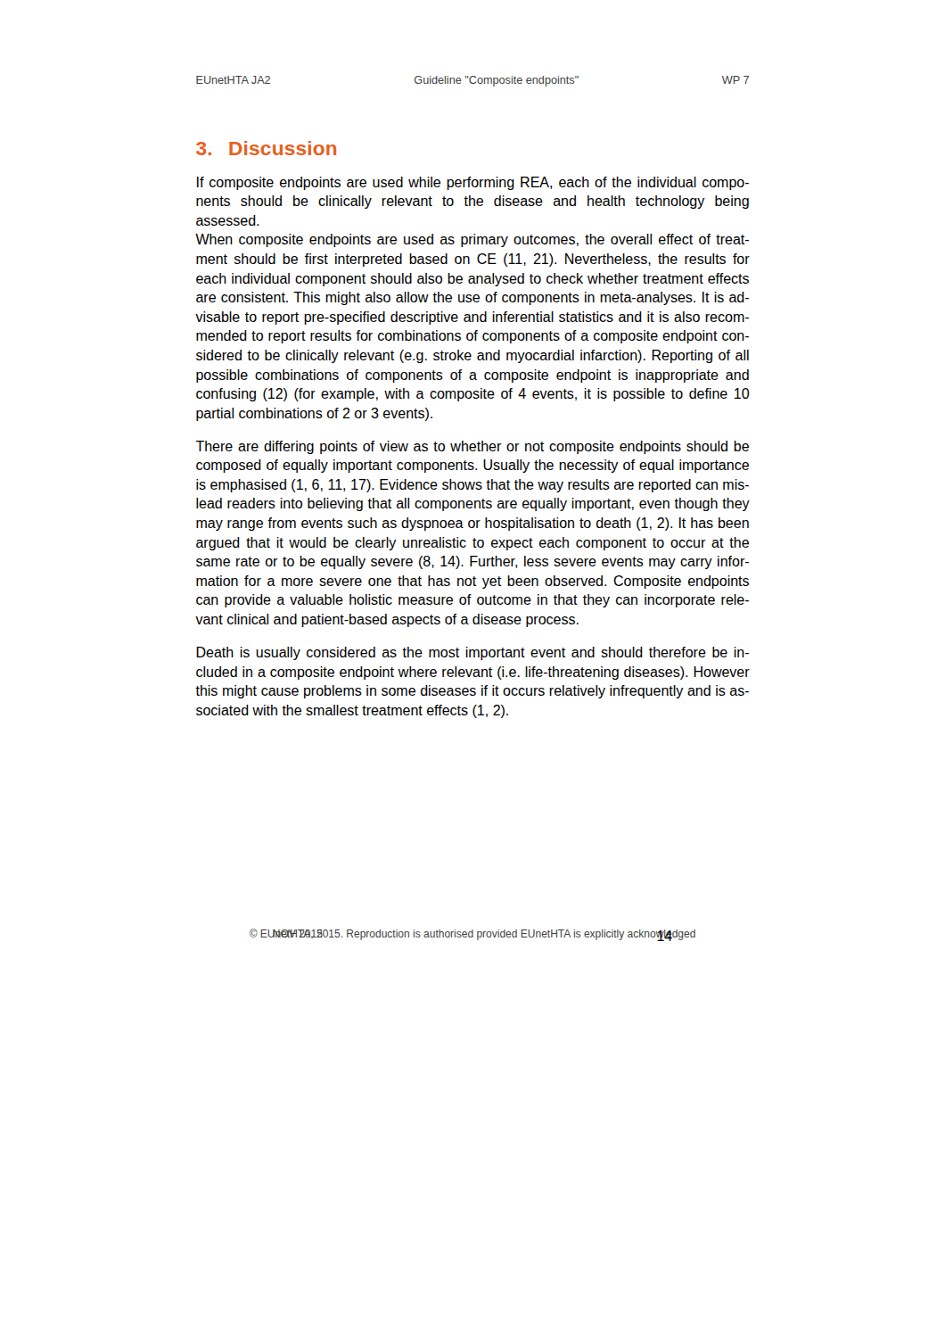EUnetHTA JA2
Guideline "Composite endpoints"
WP 7
3. Discussion
If composite endpoints are used while performing REA, each of the individual components should be clinically relevant to the disease and health technology being assessed.
When composite endpoints are used as primary outcomes, the overall effect of treatment should be first interpreted based on CE (11, 21). Nevertheless, the results for each individual component should also be analysed to check whether treatment effects are consistent. This might also allow the use of components in meta-analyses. It is advisable to report pre-specified descriptive and inferential statistics and it is also recommended to report results for combinations of components of a composite endpoint considered to be clinically relevant (e.g. stroke and myocardial infarction). Reporting of all possible combinations of components of a composite endpoint is inappropriate and confusing (12) (for example, with a composite of 4 events, it is possible to define 10 partial combinations of 2 or 3 events).
There are differing points of view as to whether or not composite endpoints should be composed of equally important components. Usually the necessity of equal importance is emphasised (1, 6, 11, 17). Evidence shows that the way results are reported can mislead readers into believing that all components are equally important, even though they may range from events such as dyspnoea or hospitalisation to death (1, 2). It has been argued that it would be clearly unrealistic to expect each component to occur at the same rate or to be equally severe (8, 14). Further, less severe events may carry information for a more severe one that has not yet been observed. Composite endpoints can provide a valuable holistic measure of outcome in that they can incorporate relevant clinical and patient-based aspects of a disease process.
Death is usually considered as the most important event and should therefore be included in a composite endpoint where relevant (i.e. life-threatening diseases). However this might cause problems in some diseases if it occurs relatively infrequently and is associated with the smallest treatment effects (1, 2).
NOV 2015 © EUnetHTA, 2015. Reproduction is authorised provided EUnetHTA is explicitly acknowledged 14